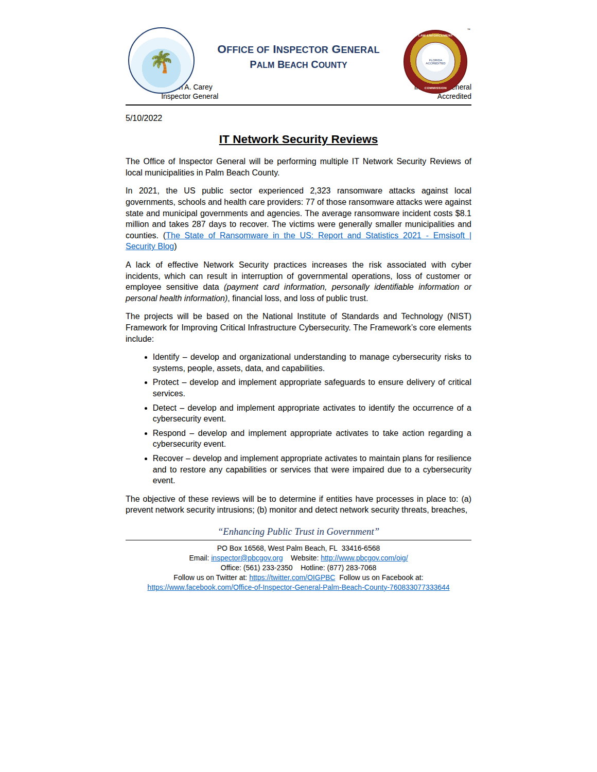🌴
OFFICE OF INSPECTOR GENERAL
PALM BEACH COUNTY
™
LAW ENFORCEMENT
FLORIDA
ACCREDITED
COMMISSION
John A. Carey
Inspector General
Inspector General
Accredited
5/10/2022
IT Network Security Reviews
The Office of Inspector General will be performing multiple IT Network Security Reviews of local municipalities in Palm Beach County.
In 2021, the US public sector experienced 2,323 ransomware attacks against local governments, schools and health care providers: 77 of those ransomware attacks were against state and municipal governments and agencies. The average ransomware incident costs $8.1 million and takes 287 days to recover. The victims were generally smaller municipalities and counties. (The State of Ransomware in the US: Report and Statistics 2021 - Emsisoft | Security Blog)
A lack of effective Network Security practices increases the risk associated with cyber incidents, which can result in interruption of governmental operations, loss of customer or employee sensitive data (payment card information, personally identifiable information or personal health information), financial loss, and loss of public trust.
The projects will be based on the National Institute of Standards and Technology (NIST) Framework for Improving Critical Infrastructure Cybersecurity. The Framework’s core elements include:
Identify – develop and organizational understanding to manage cybersecurity risks to systems, people, assets, data, and capabilities.
Protect – develop and implement appropriate safeguards to ensure delivery of critical services.
Detect – develop and implement appropriate activates to identify the occurrence of a cybersecurity event.
Respond – develop and implement appropriate activates to take action regarding a cybersecurity event.
Recover – develop and implement appropriate activates to maintain plans for resilience and to restore any capabilities or services that were impaired due to a cybersecurity event.
The objective of these reviews will be to determine if entities have processes in place to: (a) prevent network security intrusions; (b) monitor and detect network security threats, breaches,
“Enhancing Public Trust in Government”
PO Box 16568, West Palm Beach, FL 33416-6568
Email: inspector@pbcgov.org Website: http://www.pbcgov.com/oig/
Office: (561) 233-2350 Hotline: (877) 283-7068
Follow us on Twitter at: https://twitter.com/OIGPBC Follow us on Facebook at:
https://www.facebook.com/Office-of-Inspector-General-Palm-Beach-County-760833077333644